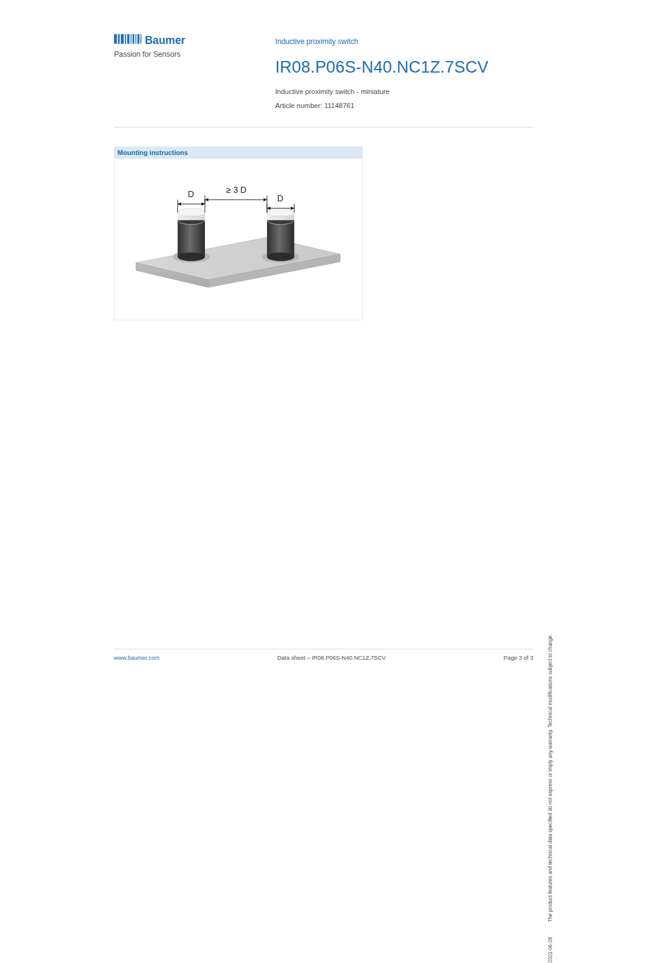Baumer Passion for Sensors
Inductive proximity switch
IR08.P06S-N40.NC1Z.7SCV
Inductive proximity switch - miniature
Article number: 11148761
Mounting instructions
D ≥ 3 D D
2021-06-28 The product features and technical data specified do not express or imply any warranty. Technical modifications subject to change.
www.baumer.com
Data sheet – IR08.P06S-N40.NC1Z.7SCV
Page 3 of 3